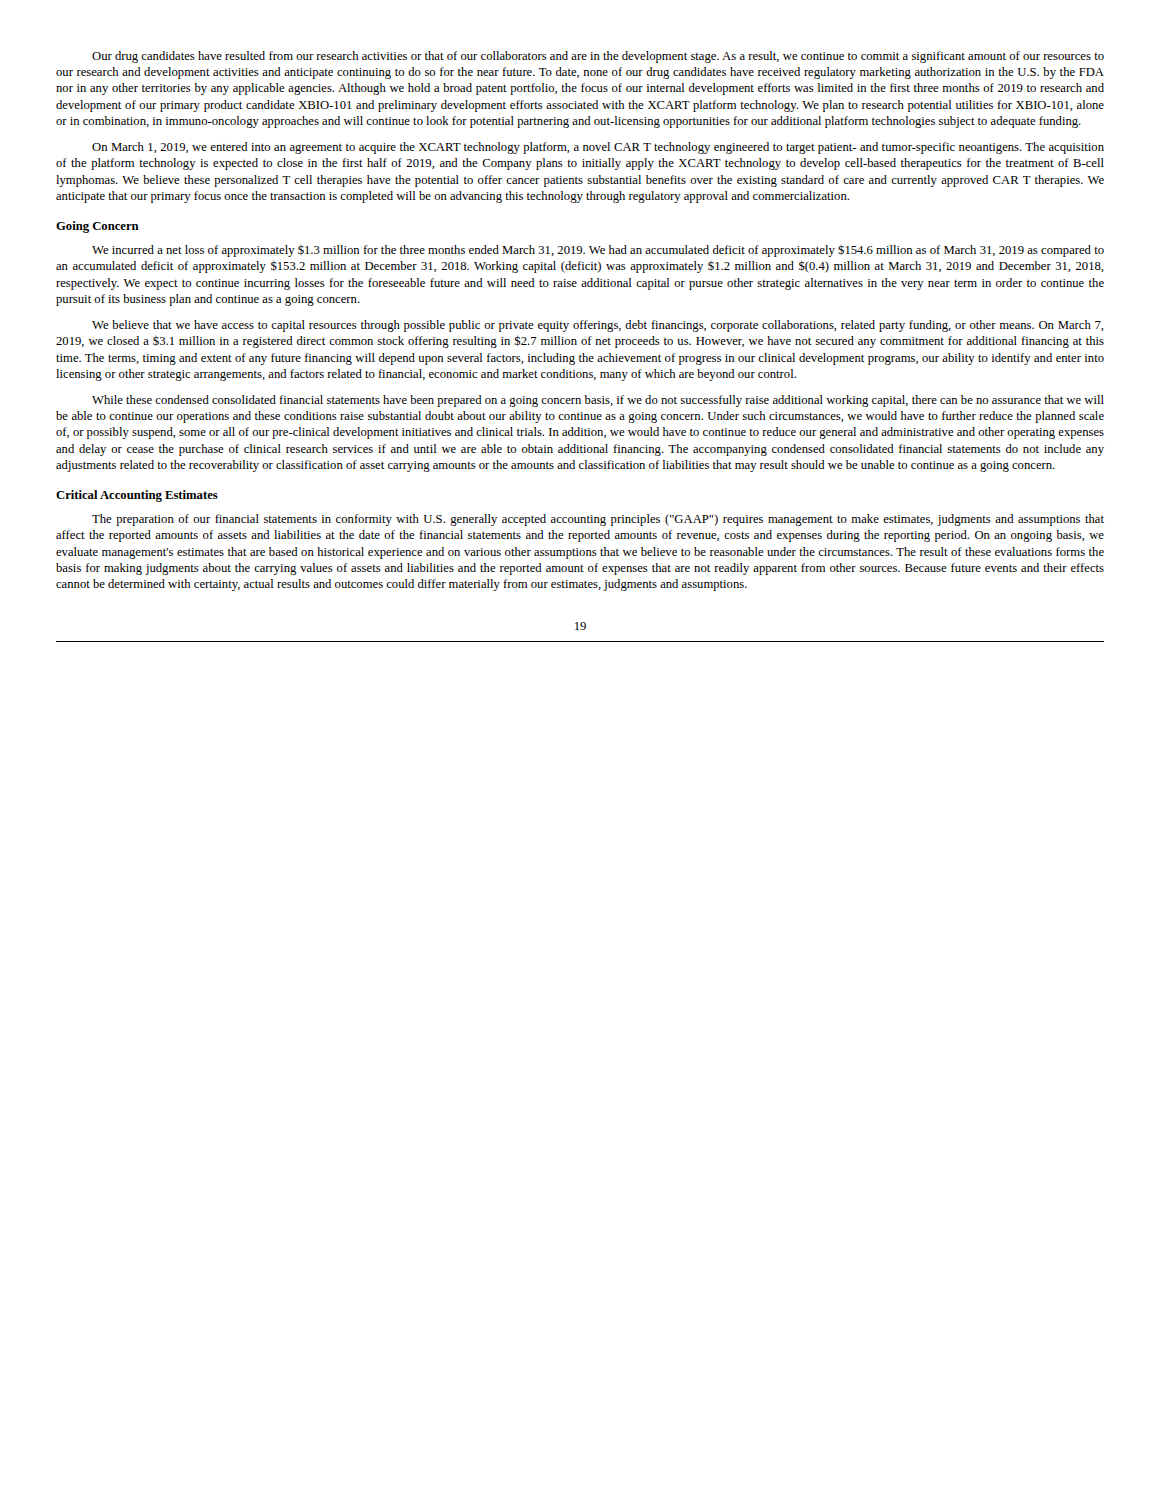Our drug candidates have resulted from our research activities or that of our collaborators and are in the development stage. As a result, we continue to commit a significant amount of our resources to our research and development activities and anticipate continuing to do so for the near future. To date, none of our drug candidates have received regulatory marketing authorization in the U.S. by the FDA nor in any other territories by any applicable agencies. Although we hold a broad patent portfolio, the focus of our internal development efforts was limited in the first three months of 2019 to research and development of our primary product candidate XBIO-101 and preliminary development efforts associated with the XCART platform technology. We plan to research potential utilities for XBIO-101, alone or in combination, in immuno-oncology approaches and will continue to look for potential partnering and out-licensing opportunities for our additional platform technologies subject to adequate funding.
On March 1, 2019, we entered into an agreement to acquire the XCART technology platform, a novel CAR T technology engineered to target patient- and tumor-specific neoantigens. The acquisition of the platform technology is expected to close in the first half of 2019, and the Company plans to initially apply the XCART technology to develop cell-based therapeutics for the treatment of B-cell lymphomas. We believe these personalized T cell therapies have the potential to offer cancer patients substantial benefits over the existing standard of care and currently approved CAR T therapies. We anticipate that our primary focus once the transaction is completed will be on advancing this technology through regulatory approval and commercialization.
Going Concern
We incurred a net loss of approximately $1.3 million for the three months ended March 31, 2019. We had an accumulated deficit of approximately $154.6 million as of March 31, 2019 as compared to an accumulated deficit of approximately $153.2 million at December 31, 2018. Working capital (deficit) was approximately $1.2 million and $(0.4) million at March 31, 2019 and December 31, 2018, respectively. We expect to continue incurring losses for the foreseeable future and will need to raise additional capital or pursue other strategic alternatives in the very near term in order to continue the pursuit of its business plan and continue as a going concern.
We believe that we have access to capital resources through possible public or private equity offerings, debt financings, corporate collaborations, related party funding, or other means. On March 7, 2019, we closed a $3.1 million in a registered direct common stock offering resulting in $2.7 million of net proceeds to us. However, we have not secured any commitment for additional financing at this time. The terms, timing and extent of any future financing will depend upon several factors, including the achievement of progress in our clinical development programs, our ability to identify and enter into licensing or other strategic arrangements, and factors related to financial, economic and market conditions, many of which are beyond our control.
While these condensed consolidated financial statements have been prepared on a going concern basis, if we do not successfully raise additional working capital, there can be no assurance that we will be able to continue our operations and these conditions raise substantial doubt about our ability to continue as a going concern. Under such circumstances, we would have to further reduce the planned scale of, or possibly suspend, some or all of our pre-clinical development initiatives and clinical trials. In addition, we would have to continue to reduce our general and administrative and other operating expenses and delay or cease the purchase of clinical research services if and until we are able to obtain additional financing. The accompanying condensed consolidated financial statements do not include any adjustments related to the recoverability or classification of asset carrying amounts or the amounts and classification of liabilities that may result should we be unable to continue as a going concern.
Critical Accounting Estimates
The preparation of our financial statements in conformity with U.S. generally accepted accounting principles ("GAAP") requires management to make estimates, judgments and assumptions that affect the reported amounts of assets and liabilities at the date of the financial statements and the reported amounts of revenue, costs and expenses during the reporting period. On an ongoing basis, we evaluate management's estimates that are based on historical experience and on various other assumptions that we believe to be reasonable under the circumstances. The result of these evaluations forms the basis for making judgments about the carrying values of assets and liabilities and the reported amount of expenses that are not readily apparent from other sources. Because future events and their effects cannot be determined with certainty, actual results and outcomes could differ materially from our estimates, judgments and assumptions.
19